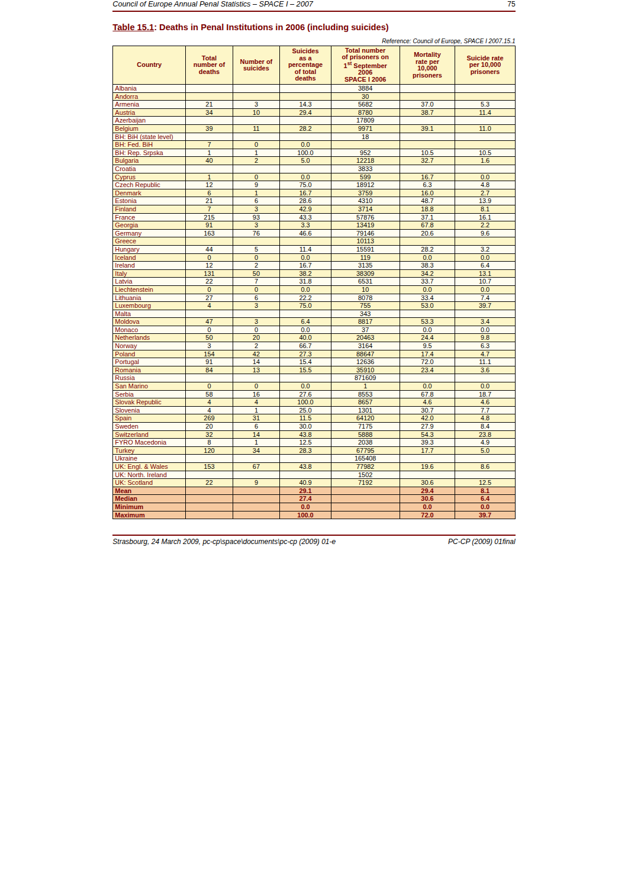Council of Europe Annual Penal Statistics – SPACE I – 2007
75
Table 15.1: Deaths in Penal Institutions in 2006 (including suicides)
Reference: Council of Europe, SPACE I 2007.15.1
| Country | Total number of deaths | Number of suicides | Suicides as a percentage of total deaths | Total number of prisoners on 1 st September 2006 SPACE I 2006 | Mortality rate per 10,000 prisoners | Suicide rate per 10,000 prisoners |
| --- | --- | --- | --- | --- | --- | --- |
| Albania | | | | 3884 | | |
| Andorra | | | | 30 | | |
| Armenia | 21 | 3 | 14.3 | 5682 | 37.0 | 5.3 |
| Austria | 34 | 10 | 29.4 | 8780 | 38.7 | 11.4 |
| Azerbaijan | | | | 17809 | | |
| Belgium | 39 | 11 | 28.2 | 9971 | 39.1 | 11.0 |
| BH: BiH (state level) | | | | 18 | | |
| BH: Fed. BiH | 7 | 0 | 0.0 | | | |
| BH: Rep. Srpska | 1 | 1 | 100.0 | 952 | 10.5 | 10.5 |
| Bulgaria | 40 | 2 | 5.0 | 12218 | 32.7 | 1.6 |
| Croatia | | | | 3833 | | |
| Cyprus | 1 | 0 | 0.0 | 599 | 16.7 | 0.0 |
| Czech Republic | 12 | 9 | 75.0 | 18912 | 6.3 | 4.8 |
| Denmark | 6 | 1 | 16.7 | 3759 | 16.0 | 2.7 |
| Estonia | 21 | 6 | 28.6 | 4310 | 48.7 | 13.9 |
| Finland | 7 | 3 | 42.9 | 3714 | 18.8 | 8.1 |
| France | 215 | 93 | 43.3 | 57876 | 37.1 | 16.1 |
| Georgia | 91 | 3 | 3.3 | 13419 | 67.8 | 2.2 |
| Germany | 163 | 76 | 46.6 | 79146 | 20.6 | 9.6 |
| Greece | | | | 10113 | | |
| Hungary | 44 | 5 | 11.4 | 15591 | 28.2 | 3.2 |
| Iceland | 0 | 0 | 0.0 | 119 | 0.0 | 0.0 |
| Ireland | 12 | 2 | 16.7 | 3135 | 38.3 | 6.4 |
| Italy | 131 | 50 | 38.2 | 38309 | 34.2 | 13.1 |
| Latvia | 22 | 7 | 31.8 | 6531 | 33.7 | 10.7 |
| Liechtenstein | 0 | 0 | 0.0 | 10 | 0.0 | 0.0 |
| Lithuania | 27 | 6 | 22.2 | 8078 | 33.4 | 7.4 |
| Luxembourg | 4 | 3 | 75.0 | 755 | 53.0 | 39.7 |
| Malta | | | | 343 | | |
| Moldova | 47 | 3 | 6.4 | 8817 | 53.3 | 3.4 |
| Monaco | 0 | 0 | 0.0 | 37 | 0.0 | 0.0 |
| Netherlands | 50 | 20 | 40.0 | 20463 | 24.4 | 9.8 |
| Norway | 3 | 2 | 66.7 | 3164 | 9.5 | 6.3 |
| Poland | 154 | 42 | 27.3 | 88647 | 17.4 | 4.7 |
| Portugal | 91 | 14 | 15.4 | 12636 | 72.0 | 11.1 |
| Romania | 84 | 13 | 15.5 | 35910 | 23.4 | 3.6 |
| Russia | | | | 871609 | | |
| San Marino | 0 | 0 | 0.0 | 1 | 0.0 | 0.0 |
| Serbia | 58 | 16 | 27.6 | 8553 | 67.8 | 18.7 |
| Slovak Republic | 4 | 4 | 100.0 | 8657 | 4.6 | 4.6 |
| Slovenia | 4 | 1 | 25.0 | 1301 | 30.7 | 7.7 |
| Spain | 269 | 31 | 11.5 | 64120 | 42.0 | 4.8 |
| Sweden | 20 | 6 | 30.0 | 7175 | 27.9 | 8.4 |
| Switzerland | 32 | 14 | 43.8 | 5888 | 54.3 | 23.8 |
| FYRO Macedonia | 8 | 1 | 12.5 | 2038 | 39.3 | 4.9 |
| Turkey | 120 | 34 | 28.3 | 67795 | 17.7 | 5.0 |
| Ukraine | | | | 165408 | | |
| UK: Engl. & Wales | 153 | 67 | 43.8 | 77982 | 19.6 | 8.6 |
| UK: North. Ireland | | | | 1502 | | |
| UK: Scotland | 22 | 9 | 40.9 | 7192 | 30.6 | 12.5 |
| Mean | | | 29.1 | | 29.4 | 8.1 |
| Median | | | 27.4 | | 30.6 | 6.4 |
| Minimum | | | 0.0 | | 0.0 | 0.0 |
| Maximum | | | 100.0 | | 72.0 | 39.7 |
Strasbourg, 24 March 2009, pc-cp\space\documents\pc-cp (2009) 01-e
PC-CP (2009) 01final